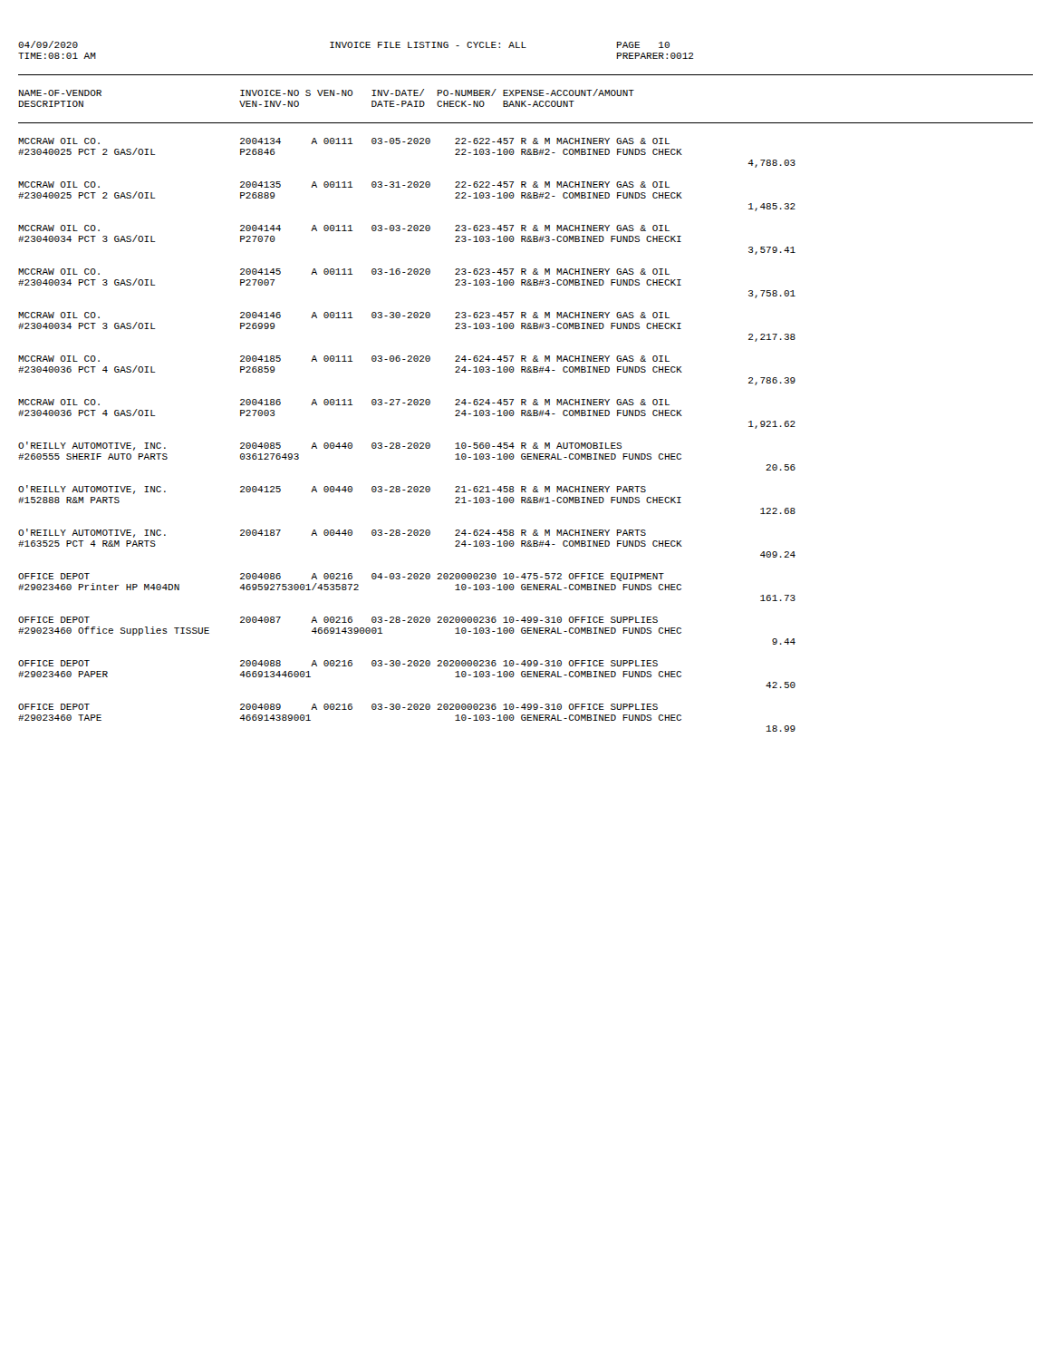| 04/09/2020 | INVOICE FILE LISTING - CYCLE: ALL | PAGE 10 |
| TIME:08:01 AM | | PREPARER:0012 |
| NAME-OF-VENDOR | INVOICE-NO S VEN-NO | INV-DATE/ PO-NUMBER/ EXPENSE-ACCOUNT/ | AMOUNT |
| DESCRIPTION | VEN-INV-NO | DATE-PAID CHECK-NO BANK-ACCOUNT | |
| MCCRAW OIL CO. | 2004134 | A 00111 | 03-05-2020 | 22-622-457 R & M MACHINERY GAS & OIL | |
| #23040025 PCT 2 GAS/OIL | P26846 | 22-103-100 R&B#2- COMBINED FUNDS CHECK | |
| | 4,788.03 |
| MCCRAW OIL CO. | 2004135 | A 00111 | 03-31-2020 | 22-622-457 R & M MACHINERY GAS & OIL | |
| #23040025 PCT 2 GAS/OIL | P26889 | 22-103-100 R&B#2- COMBINED FUNDS CHECK | |
| | 1,485.32 |
| MCCRAW OIL CO. | 2004144 | A 00111 | 03-03-2020 | 23-623-457 R & M MACHINERY GAS & OIL | |
| #23040034 PCT 3 GAS/OIL | P27070 | 23-103-100 R&B#3-COMBINED FUNDS CHECKI | |
| | 3,579.41 |
| MCCRAW OIL CO. | 2004145 | A 00111 | 03-16-2020 | 23-623-457 R & M MACHINERY GAS & OIL | |
| #23040034 PCT 3 GAS/OIL | P27007 | 23-103-100 R&B#3-COMBINED FUNDS CHECKI | |
| | 3,758.01 |
| MCCRAW OIL CO. | 2004146 | A 00111 | 03-30-2020 | 23-623-457 R & M MACHINERY GAS & OIL | |
| #23040034 PCT 3 GAS/OIL | P26999 | 23-103-100 R&B#3-COMBINED FUNDS CHECKI | |
| | 2,217.38 |
| MCCRAW OIL CO. | 2004185 | A 00111 | 03-06-2020 | 24-624-457 R & M MACHINERY GAS & OIL | |
| #23040036 PCT 4 GAS/OIL | P26859 | 24-103-100 R&B#4- COMBINED FUNDS CHECK | |
| | 2,786.39 |
| MCCRAW OIL CO. | 2004186 | A 00111 | 03-27-2020 | 24-624-457 R & M MACHINERY GAS & OIL | |
| #23040036 PCT 4 GAS/OIL | P27003 | 24-103-100 R&B#4- COMBINED FUNDS CHECK | |
| | 1,921.62 |
| O'REILLY AUTOMOTIVE, INC. | 2004085 | A 00440 | 03-28-2020 | 10-560-454 R & M AUTOMOBILES | |
| #260555 SHERIF AUTO PARTS | 0361276493 | 10-103-100 GENERAL-COMBINED FUNDS CHEC | |
| | 20.56 |
| O'REILLY AUTOMOTIVE, INC. | 2004125 | A 00440 | 03-28-2020 | 21-621-458 R & M MACHINERY PARTS | |
| #152888 R&M PARTS | | 21-103-100 R&B#1-COMBINED FUNDS CHECKI | |
| | 122.68 |
| O'REILLY AUTOMOTIVE, INC. | 2004187 | A 00440 | 03-28-2020 | 24-624-458 R & M MACHINERY PARTS | |
| #163525 PCT 4 R&M PARTS | | 24-103-100 R&B#4- COMBINED FUNDS CHECK | |
| | 409.24 |
| OFFICE DEPOT | 2004086 | A 00216 | 04-03-2020 2020000230 10-475-572 OFFICE EQUIPMENT | |
| #29023460 Printer HP M404DN | 469592753001/4535872 | 10-103-100 GENERAL-COMBINED FUNDS CHEC | |
| | 161.73 |
| OFFICE DEPOT | 2004087 | A 00216 | 03-28-2020 2020000236 10-499-310 OFFICE SUPPLIES | |
| #29023460 Office Supplies TISSUE | 466914390001 | 10-103-100 GENERAL-COMBINED FUNDS CHEC | |
| | 9.44 |
| OFFICE DEPOT | 2004088 | A 00216 | 03-30-2020 2020000236 10-499-310 OFFICE SUPPLIES | |
| #29023460 PAPER | 466913446001 | 10-103-100 GENERAL-COMBINED FUNDS CHEC | |
| | 42.50 |
| OFFICE DEPOT | 2004089 | A 00216 | 03-30-2020 2020000236 10-499-310 OFFICE SUPPLIES | |
| #29023460 TAPE | 466914389001 | 10-103-100 GENERAL-COMBINED FUNDS CHEC | |
| | 18.99 |